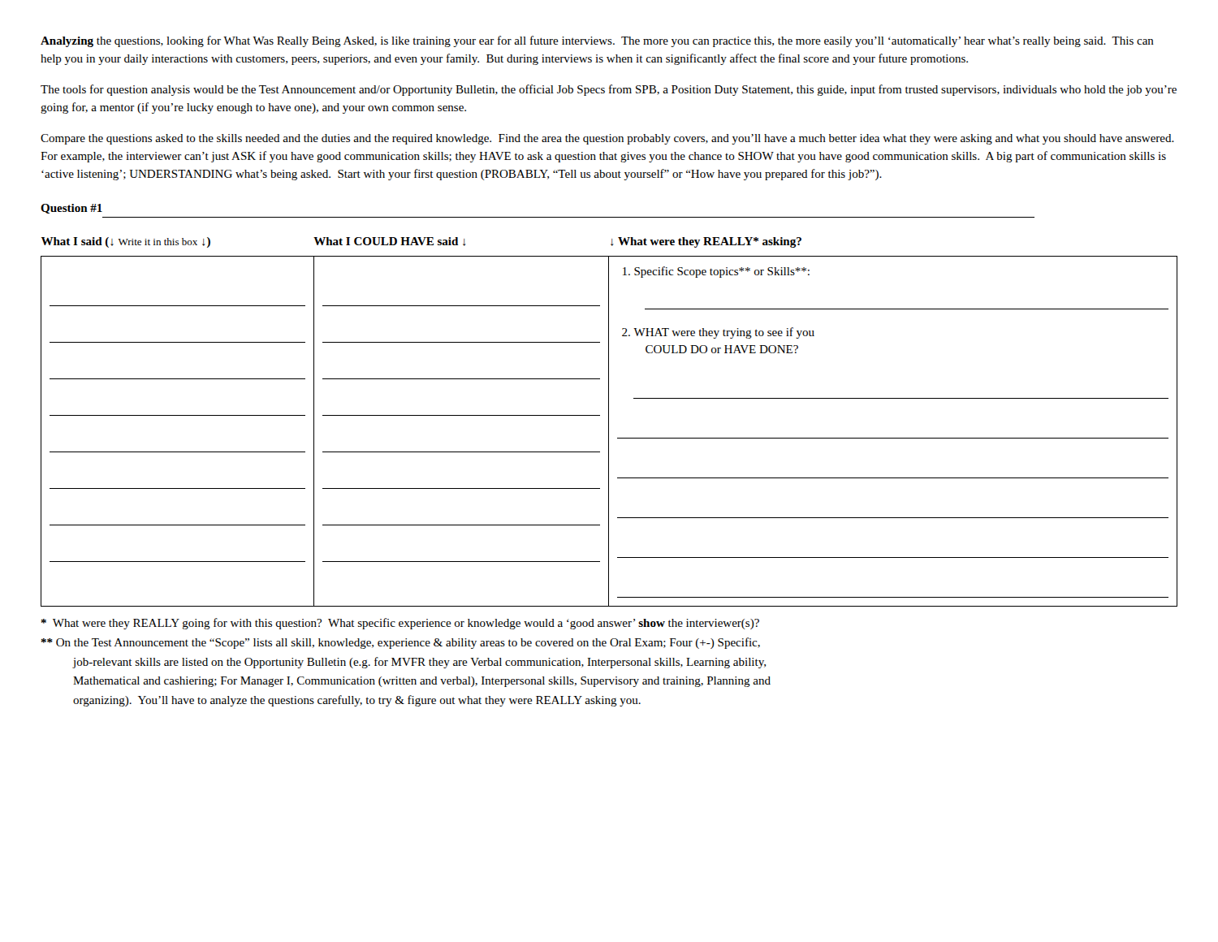Analyzing the questions, looking for What Was Really Being Asked, is like training your ear for all future interviews. The more you can practice this, the more easily you’ll ‘automatically’ hear what’s really being said. This can help you in your daily interactions with customers, peers, superiors, and even your family. But during interviews is when it can significantly affect the final score and your future promotions.
The tools for question analysis would be the Test Announcement and/or Opportunity Bulletin, the official Job Specs from SPB, a Position Duty Statement, this guide, input from trusted supervisors, individuals who hold the job you’re going for, a mentor (if you’re lucky enough to have one), and your own common sense.
Compare the questions asked to the skills needed and the duties and the required knowledge. Find the area the question probably covers, and you’ll have a much better idea what they were asking and what you should have answered. For example, the interviewer can’t just ASK if you have good communication skills; they HAVE to ask a question that gives you the chance to SHOW that you have good communication skills. A big part of communication skills is ‘active listening’; UNDERSTANDING what’s being asked. Start with your first question (PROBABLY, “Tell us about yourself” or “How have you prepared for this job?”).
Question #1
| What I said ( ↓ Write it in this box ↓ ) | What I COULD HAVE said ↓ | ↓ What were they REALLY * asking? |
| --- | --- | --- |
| | | Specific Scope topics** or Skills**: WHAT were they trying to see if you COULD DO or HAVE DONE? |
* What were they REALLY going for with this question? What specific experience or knowledge would a ‘good answer’ show the interviewer(s)?
** On the Test Announcement the “Scope” lists all skill, knowledge, experience & ability areas to be covered on the Oral Exam; Four (+-) Specific,
job-relevant skills are listed on the Opportunity Bulletin (e.g. for MVFR they are Verbal communication, Interpersonal skills, Learning ability,
Mathematical and cashiering; For Manager I, Communication (written and verbal), Interpersonal skills, Supervisory and training, Planning and
organizing). You’ll have to analyze the questions carefully, to try & figure out what they were REALLY asking you.